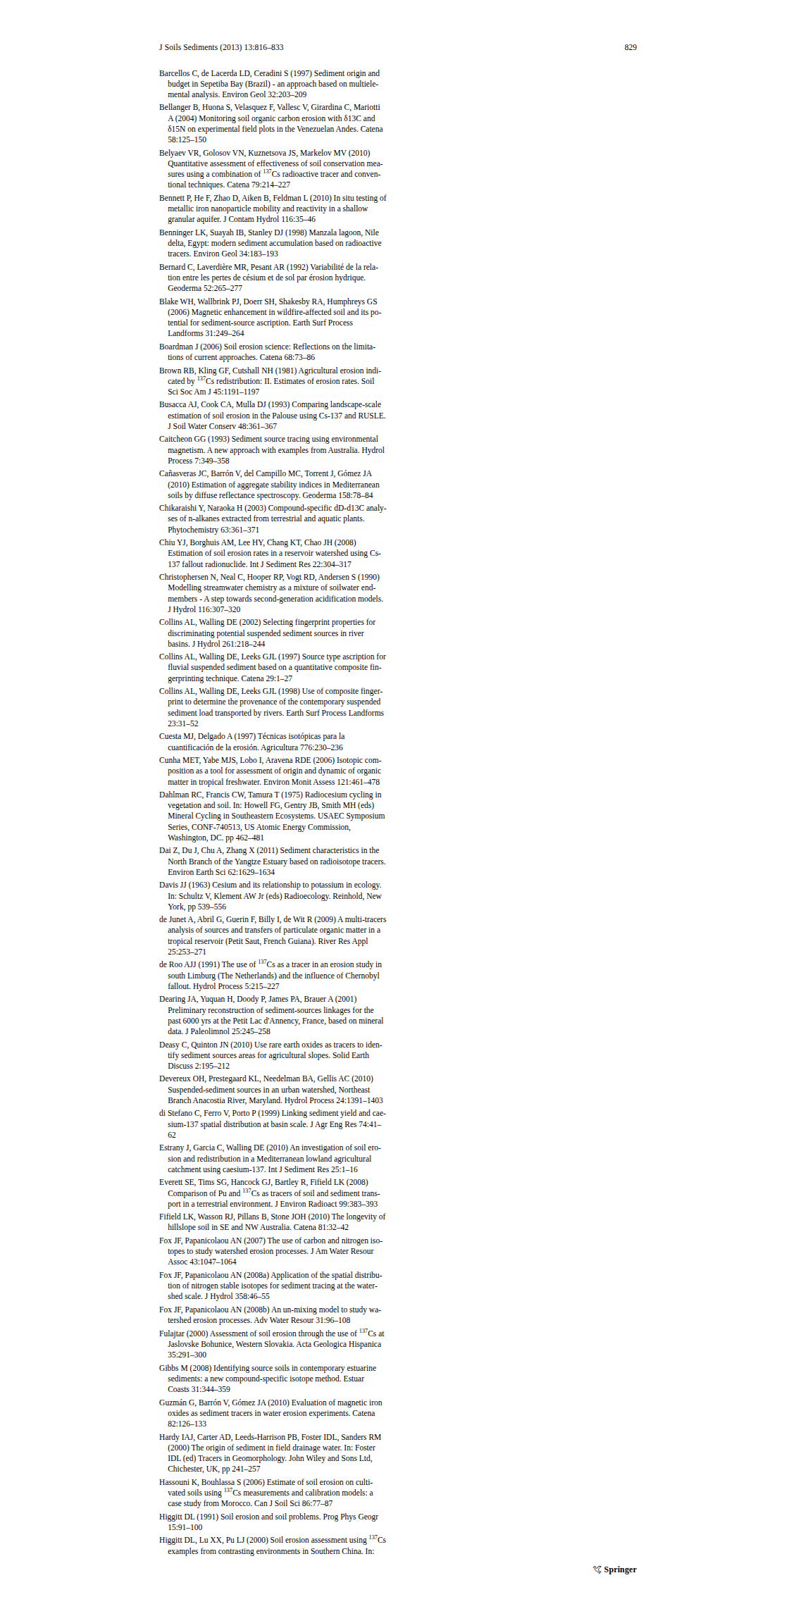J Soils Sediments (2013) 13:816–833 829
Barcellos C, de Lacerda LD, Ceradini S (1997) Sediment origin and budget in Sepetiba Bay (Brazil) - an approach based on multielemental analysis. Environ Geol 32:203–209
Bellanger B, Huona S, Velasquez F, Vallesc V, Girardina C, Mariotti A (2004) Monitoring soil organic carbon erosion with δ13C and δ15N on experimental field plots in the Venezuelan Andes. Catena 58:125–150
Belyaev VR, Golosov VN, Kuznetsova JS, Markelov MV (2010) Quantitative assessment of effectiveness of soil conservation measures using a combination of 137Cs radioactive tracer and conventional techniques. Catena 79:214–227
Bennett P, He F, Zhao D, Aiken B, Feldman L (2010) In situ testing of metallic iron nanoparticle mobility and reactivity in a shallow granular aquifer. J Contam Hydrol 116:35–46
Benninger LK, Suayah IB, Stanley DJ (1998) Manzala lagoon, Nile delta, Egypt: modern sediment accumulation based on radioactive tracers. Environ Geol 34:183–193
Bernard C, Laverdière MR, Pesant AR (1992) Variabilité de la relation entre les pertes de césium et de sol par érosion hydrique. Geoderma 52:265–277
Blake WH, Wallbrink PJ, Doerr SH, Shakesby RA, Humphreys GS (2006) Magnetic enhancement in wildfire-affected soil and its potential for sediment-source ascription. Earth Surf Process Landforms 31:249–264
Boardman J (2006) Soil erosion science: Reflections on the limitations of current approaches. Catena 68:73–86
Brown RB, Kling GF, Cutshall NH (1981) Agricultural erosion indicated by 137Cs redistribution: II. Estimates of erosion rates. Soil Sci Soc Am J 45:1191–1197
Busacca AJ, Cook CA, Mulla DJ (1993) Comparing landscape-scale estimation of soil erosion in the Palouse using Cs-137 and RUSLE. J Soil Water Conserv 48:361–367
Caitcheon GG (1993) Sediment source tracing using environmental magnetism. A new approach with examples from Australia. Hydrol Process 7:349–358
Cañasveras JC, Barrón V, del Campillo MC, Torrent J, Gómez JA (2010) Estimation of aggregate stability indices in Mediterranean soils by diffuse reflectance spectroscopy. Geoderma 158:78–84
Chikaraishi Y, Naraoka H (2003) Compound-specific dD-d13C analyses of n-alkanes extracted from terrestrial and aquatic plants. Phytochemistry 63:361–371
Chiu YJ, Borghuis AM, Lee HY, Chang KT, Chao JH (2008) Estimation of soil erosion rates in a reservoir watershed using Cs-137 fallout radionuclide. Int J Sediment Res 22:304–317
Christophersen N, Neal C, Hooper RP, Vogt RD, Andersen S (1990) Modelling streamwater chemistry as a mixture of soilwater end-members - A step towards second-generation acidification models. J Hydrol 116:307–320
Collins AL, Walling DE (2002) Selecting fingerprint properties for discriminating potential suspended sediment sources in river basins. J Hydrol 261:218–244
Collins AL, Walling DE, Leeks GJL (1997) Source type ascription for fluvial suspended sediment based on a quantitative composite fingerprinting technique. Catena 29:1–27
Collins AL, Walling DE, Leeks GJL (1998) Use of composite fingerprint to determine the provenance of the contemporary suspended sediment load transported by rivers. Earth Surf Process Landforms 23:31–52
Cuesta MJ, Delgado A (1997) Técnicas isotópicas para la cuantificación de la erosión. Agricultura 776:230–236
Cunha MET, Yabe MJS, Lobo I, Aravena RDE (2006) Isotopic composition as a tool for assessment of origin and dynamic of organic matter in tropical freshwater. Environ Monit Assess 121:461–478
Dahlman RC, Francis CW, Tamura T (1975) Radiocesium cycling in vegetation and soil. In: Howell FG, Gentry JB, Smith MH (eds) Mineral Cycling in Southeastern Ecosystems. USAEC Symposium Series, CONF-740513, US Atomic Energy Commission, Washington, DC. pp 462–481
Dai Z, Du J, Chu A, Zhang X (2011) Sediment characteristics in the North Branch of the Yangtze Estuary based on radioisotope tracers. Environ Earth Sci 62:1629–1634
Davis JJ (1963) Cesium and its relationship to potassium in ecology. In: Schultz V, Klement AW Jr (eds) Radioecology. Reinhold, New York, pp 539–556
de Junet A, Abril G, Guerin F, Billy I, de Wit R (2009) A multi-tracers analysis of sources and transfers of particulate organic matter in a tropical reservoir (Petit Saut, French Guiana). River Res Appl 25:253–271
de Roo AJJ (1991) The use of 137Cs as a tracer in an erosion study in south Limburg (The Netherlands) and the influence of Chernobyl fallout. Hydrol Process 5:215–227
Dearing JA, Yuquan H, Doody P, James PA, Brauer A (2001) Preliminary reconstruction of sediment-sources linkages for the past 6000 yrs at the Petit Lac d'Annency, France, based on mineral data. J Paleolimnol 25:245–258
Deasy C, Quinton JN (2010) Use rare earth oxides as tracers to identify sediment sources areas for agricultural slopes. Solid Earth Discuss 2:195–212
Devereux OH, Prestegaard KL, Needelman BA, Gellis AC (2010) Suspended-sediment sources in an urban watershed, Northeast Branch Anacostia River, Maryland. Hydrol Process 24:1391–1403
di Stefano C, Ferro V, Porto P (1999) Linking sediment yield and caesium-137 spatial distribution at basin scale. J Agr Eng Res 74:41–62
Estrany J, Garcia C, Walling DE (2010) An investigation of soil erosion and redistribution in a Mediterranean lowland agricultural catchment using caesium-137. Int J Sediment Res 25:1–16
Everett SE, Tims SG, Hancock GJ, Bartley R, Fifield LK (2008) Comparison of Pu and 137Cs as tracers of soil and sediment transport in a terrestrial environment. J Environ Radioact 99:383–393
Fifield LK, Wasson RJ, Pillans B, Stone JOH (2010) The longevity of hillslope soil in SE and NW Australia. Catena 81:32–42
Fox JF, Papanicolaou AN (2007) The use of carbon and nitrogen isotopes to study watershed erosion processes. J Am Water Resour Assoc 43:1047–1064
Fox JF, Papanicolaou AN (2008a) Application of the spatial distribution of nitrogen stable isotopes for sediment tracing at the watershed scale. J Hydrol 358:46–55
Fox JF, Papanicolaou AN (2008b) An un-mixing model to study watershed erosion processes. Adv Water Resour 31:96–108
Fulajtar (2000) Assessment of soil erosion through the use of 137Cs at Jaslovske Bohunice, Western Slovakia. Acta Geologica Hispanica 35:291–300
Gibbs M (2008) Identifying source soils in contemporary estuarine sediments: a new compound-specific isotope method. Estuar Coasts 31:344–359
Guzmán G, Barrón V, Gómez JA (2010) Evaluation of magnetic iron oxides as sediment tracers in water erosion experiments. Catena 82:126–133
Hardy IAJ, Carter AD, Leeds-Harrison PB, Foster IDL, Sanders RM (2000) The origin of sediment in field drainage water. In: Foster IDL (ed) Tracers in Geomorphology. John Wiley and Sons Ltd, Chichester, UK, pp 241–257
Hassouni K, Bouhlassa S (2006) Estimate of soil erosion on cultivated soils using 137Cs measurements and calibration models: a case study from Morocco. Can J Soil Sci 86:77–87
Higgitt DL (1991) Soil erosion and soil problems. Prog Phys Geogr 15:91–100
Higgitt DL, Lu XX, Pu LJ (2000) Soil erosion assessment using 137Cs examples from contrasting environments in Southern China. In:
🕊Springer